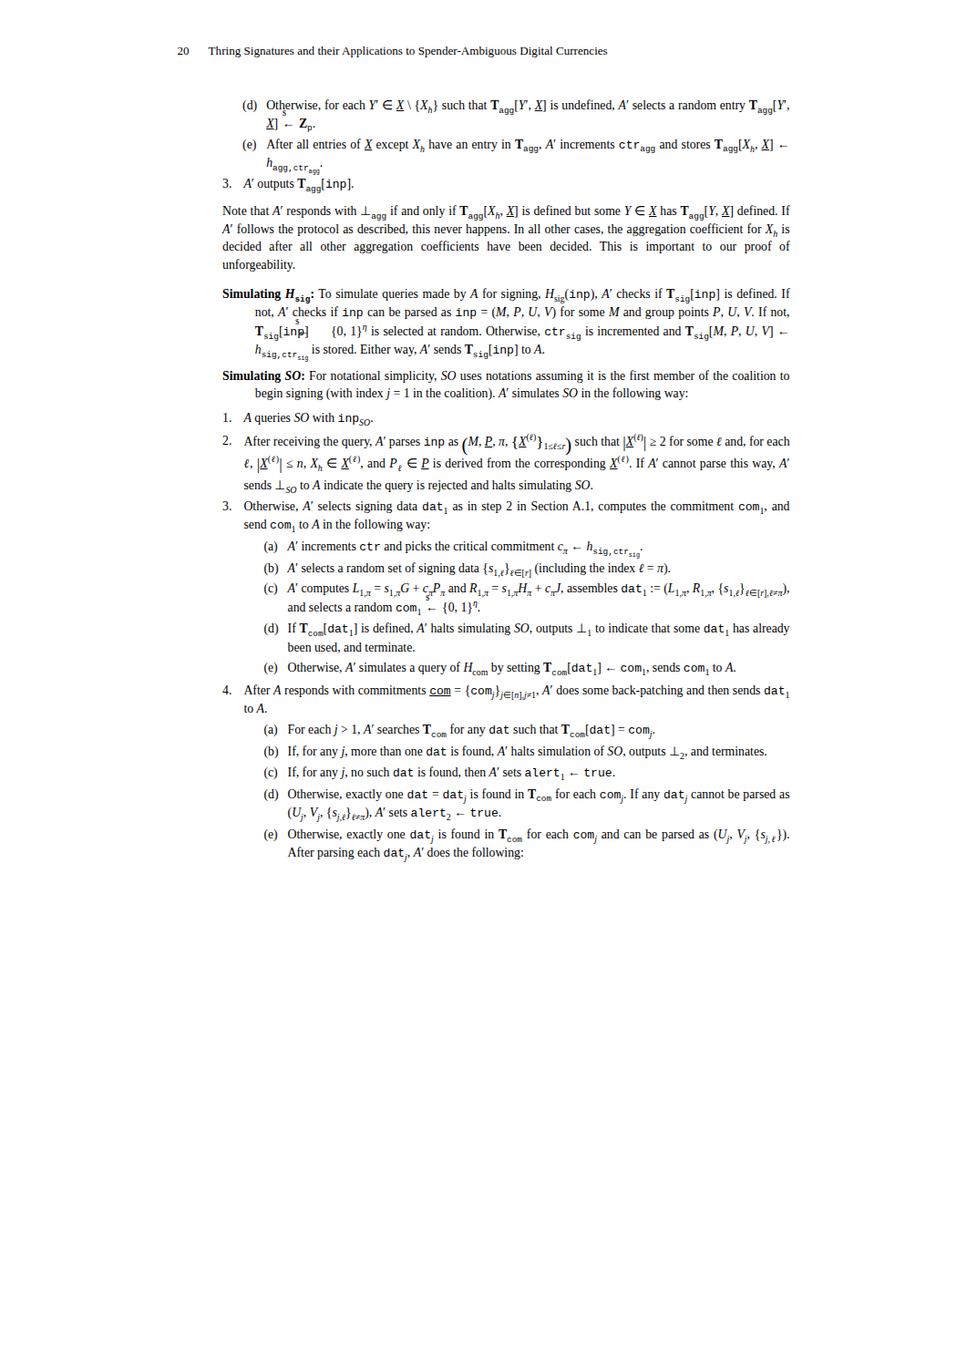20 Thring Signatures and their Applications to Spender-Ambiguous Digital Currencies
(d) Otherwise, for each Y′ ∈ X \ {Xh} such that Tagg[Y′, X] is undefined, A′ selects a random entry Tagg[Y′, X] $← Zp.
(e) After all entries of X except Xh have an entry in Tagg, A′ increments ctragg and stores Tagg[Xh, X] ← hagg,ctragg.
3. A′ outputs Tagg[inp].
Note that A′ responds with ⊥agg if and only if Tagg[Xh, X] is defined but some Y ∈ X has Tagg[Y, X] defined. If A′ follows the protocol as described, this never happens. In all other cases, the aggregation coefficient for Xh is decided after all other aggregation coefficients have been decided. This is important to our proof of unforgeability.
Simulating Hsig: To simulate queries made by A for signing, Hsig(inp), A′ checks if Tsig[inp] is defined. If not, A′ checks if inp can be parsed as inp = (M, P, U, V) for some M and group points P, U, V. If not, Tsig[inp] $← {0, 1}η is selected at random. Otherwise, ctrsig is incremented and Tsig[M, P, U, V] ← hsig,ctrsig is stored. Either way, A′ sends Tsig[inp] to A.
Simulating SO: For notational simplicity, SO uses notations assuming it is the first member of the coalition to begin signing (with index j = 1 in the coalition). A′ simulates SO in the following way:
1. A queries SO with inpSO.
2. After receiving the query, A′ parses inp as (M, P, π, {X(ℓ)}1≤ℓ≤r) such that |X(ℓ)| ≥ 2 for some ℓ and, for each ℓ, |X(ℓ)| ≤ n, Xh ∈ X(ℓ), and Pℓ ∈ P is derived from the corresponding X(ℓ). If A′ cannot parse this way, A′ sends ⊥SO to A indicate the query is rejected and halts simulating SO.
3. Otherwise, A′ selects signing data dat1 as in step 2 in Section A.1, computes the commitment com1, and send com1 to A in the following way:
(a) A′ increments ctr and picks the critical commitment cπ ← hsig,ctrsig.
(b) A′ selects a random set of signing data {s1,ℓ}ℓ∈[r] (including the index ℓ = π).
(c) A′ computes L1,π = s1,πG + cπPπ and R1,π = s1,πHπ + cπJ, assembles dat1 := (L1,π, R1,π, {s1,ℓ}ℓ∈[r],ℓ≠π), and selects a random com1 $← {0, 1}η.
(d) If Tcom[dat1] is defined, A′ halts simulating SO, outputs ⊥1 to indicate that some dat1 has already been used, and terminate.
(e) Otherwise, A′ simulates a query of Hcom by setting Tcom[dat1] ← com1, sends com1 to A.
4. After A responds with commitments com = {comj}j∈[n],j≠1, A′ does some back-patching and then sends dat1 to A.
(a) For each j > 1, A′ searches Tcom for any dat such that Tcom[dat] = comj.
(b) If, for any j, more than one dat is found, A′ halts simulation of SO, outputs ⊥2, and terminates.
(c) If, for any j, no such dat is found, then A′ sets alert1 ← true.
(d) Otherwise, exactly one dat = datj is found in Tcom for each comj. If any datj cannot be parsed as (Uj, Vj, {sj,ℓ}ℓ≠π), A′ sets alert2 ← true.
(e) Otherwise, exactly one datj is found in Tcom for each comj and can be parsed as (Uj, Vj, {sj,ℓ}). After parsing each datj, A′ does the following: